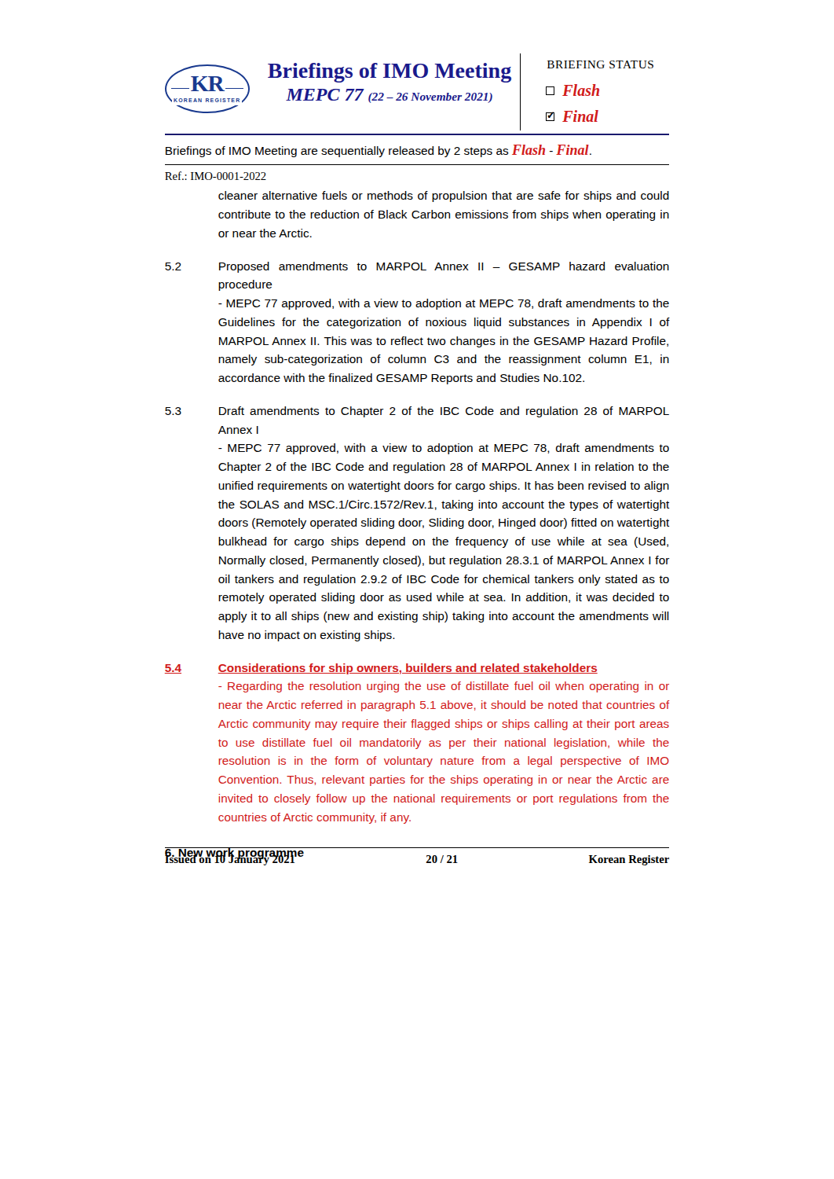KR
KOREAN REGISTER
Briefings of IMO Meeting
MEPC 77 (22 – 26 November 2021)
BRIEFING STATUS
Flash
Final
Briefings of IMO Meeting are sequentially released by 2 steps as Flash - Final.
Ref.: IMO-0001-2022
cleaner alternative fuels or methods of propulsion that are safe for ships and could contribute to the reduction of Black Carbon emissions from ships when operating in or near the Arctic.
5.2
Proposed amendments to MARPOL Annex II – GESAMP hazard evaluation procedure - MEPC 77 approved, with a view to adoption at MEPC 78, draft amendments to the Guidelines for the categorization of noxious liquid substances in Appendix I of MARPOL Annex II. This was to reflect two changes in the GESAMP Hazard Profile, namely sub-categorization of column C3 and the reassignment column E1, in accordance with the finalized GESAMP Reports and Studies No.102.
5.3
Draft amendments to Chapter 2 of the IBC Code and regulation 28 of MARPOL Annex I - MEPC 77 approved, with a view to adoption at MEPC 78, draft amendments to Chapter 2 of the IBC Code and regulation 28 of MARPOL Annex I in relation to the unified requirements on watertight doors for cargo ships. It has been revised to align the SOLAS and MSC.1/Circ.1572/Rev.1, taking into account the types of watertight doors (Remotely operated sliding door, Sliding door, Hinged door) fitted on watertight bulkhead for cargo ships depend on the frequency of use while at sea (Used, Normally closed, Permanently closed), but regulation 28.3.1 of MARPOL Annex I for oil tankers and regulation 2.9.2 of IBC Code for chemical tankers only stated as to remotely operated sliding door as used while at sea. In addition, it was decided to apply it to all ships (new and existing ship) taking into account the amendments will have no impact on existing ships.
5.4
Considerations for ship owners, builders and related stakeholders - Regarding the resolution urging the use of distillate fuel oil when operating in or near the Arctic referred in paragraph 5.1 above, it should be noted that countries of Arctic community may require their flagged ships or ships calling at their port areas to use distillate fuel oil mandatorily as per their national legislation, while the resolution is in the form of voluntary nature from a legal perspective of IMO Convention. Thus, relevant parties for the ships operating in or near the Arctic are invited to closely follow up the national requirements or port regulations from the countries of Arctic community, if any.
6. New work programme
Issued on 10 January 2021
20 / 21
Korean Register